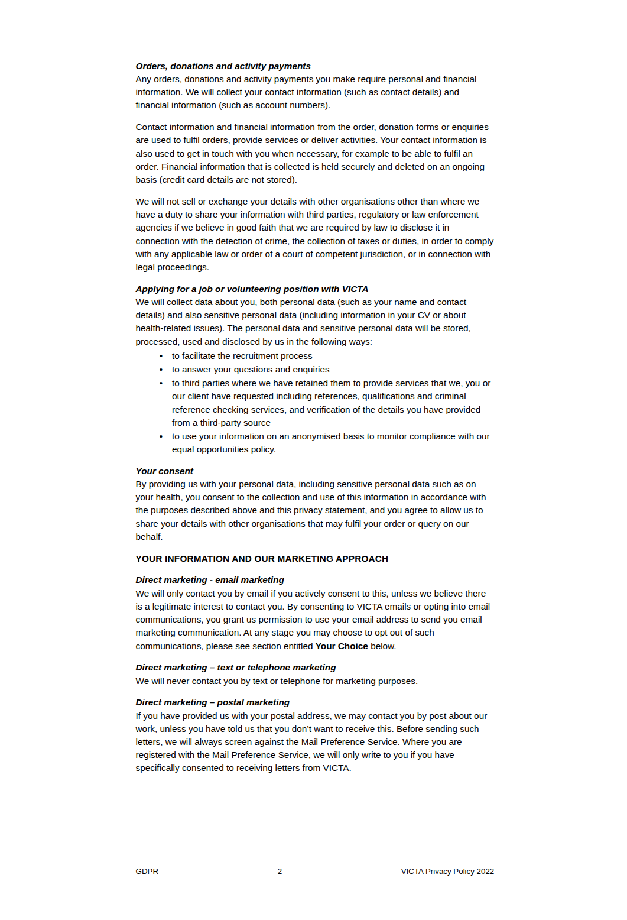Orders, donations and activity payments
Any orders, donations and activity payments you make require personal and financial information. We will collect your contact information (such as contact details) and financial information (such as account numbers).
Contact information and financial information from the order, donation forms or enquiries are used to fulfil orders, provide services or deliver activities. Your contact information is also used to get in touch with you when necessary, for example to be able to fulfil an order. Financial information that is collected is held securely and deleted on an ongoing basis (credit card details are not stored).
We will not sell or exchange your details with other organisations other than where we have a duty to share your information with third parties, regulatory or law enforcement agencies if we believe in good faith that we are required by law to disclose it in connection with the detection of crime, the collection of taxes or duties, in order to comply with any applicable law or order of a court of competent jurisdiction, or in connection with legal proceedings.
Applying for a job or volunteering position with VICTA
We will collect data about you, both personal data (such as your name and contact details) and also sensitive personal data (including information in your CV or about health-related issues). The personal data and sensitive personal data will be stored, processed, used and disclosed by us in the following ways:
to facilitate the recruitment process
to answer your questions and enquiries
to third parties where we have retained them to provide services that we, you or our client have requested including references, qualifications and criminal reference checking services, and verification of the details you have provided from a third-party source
to use your information on an anonymised basis to monitor compliance with our equal opportunities policy.
Your consent
By providing us with your personal data, including sensitive personal data such as on your health, you consent to the collection and use of this information in accordance with the purposes described above and this privacy statement, and you agree to allow us to share your details with other organisations that may fulfil your order or query on our behalf.
YOUR INFORMATION AND OUR MARKETING APPROACH
Direct marketing - email marketing
We will only contact you by email if you actively consent to this, unless we believe there is a legitimate interest to contact you. By consenting to VICTA emails or opting into email communications, you grant us permission to use your email address to send you email marketing communication. At any stage you may choose to opt out of such communications, please see section entitled Your Choice below.
Direct marketing – text or telephone marketing
We will never contact you by text or telephone for marketing purposes.
Direct marketing – postal marketing
If you have provided us with your postal address, we may contact you by post about our work, unless you have told us that you don’t want to receive this. Before sending such letters, we will always screen against the Mail Preference Service. Where you are registered with the Mail Preference Service, we will only write to you if you have specifically consented to receiving letters from VICTA.
GDPR
2
VICTA Privacy Policy 2022